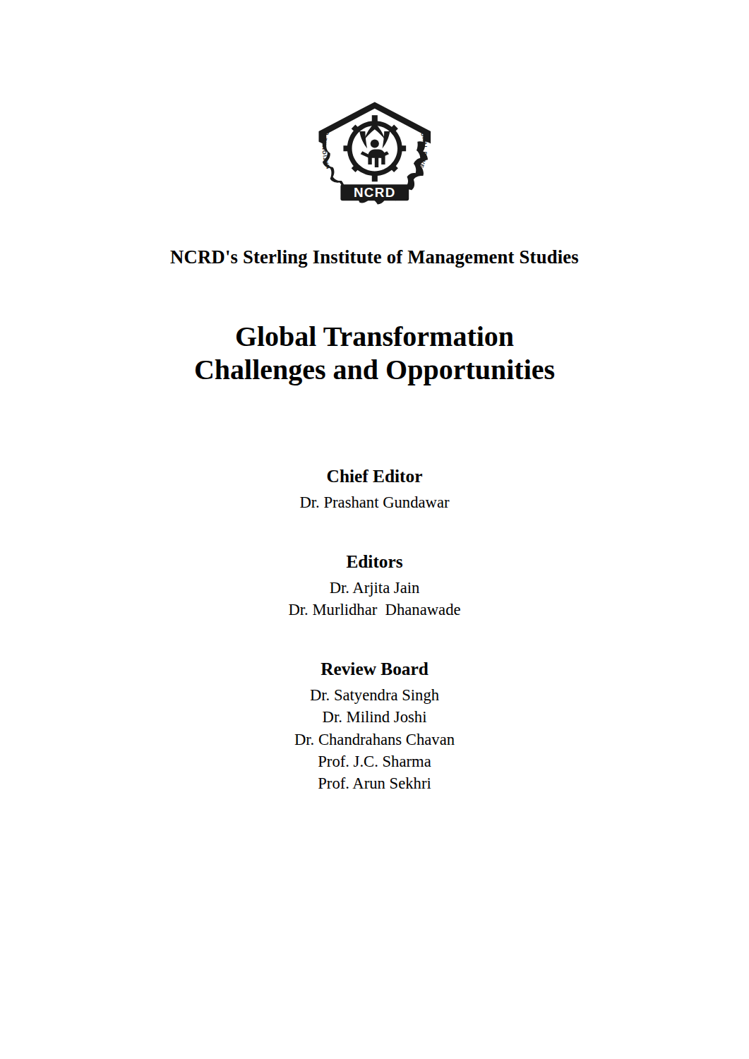NATIONAL CENTRE FOR RURAL DEVELOPMENT NCRD
NCRD's Sterling Institute of Management Studies
Global Transformation
Challenges and Opportunities
Chief Editor
Dr. Prashant Gundawar
Editors
Dr. Arjita Jain
Dr. Murlidhar Dhanawade
Review Board
Dr. Satyendra Singh
Dr. Milind Joshi
Dr. Chandrahans Chavan
Prof. J.C. Sharma
Prof. Arun Sekhri